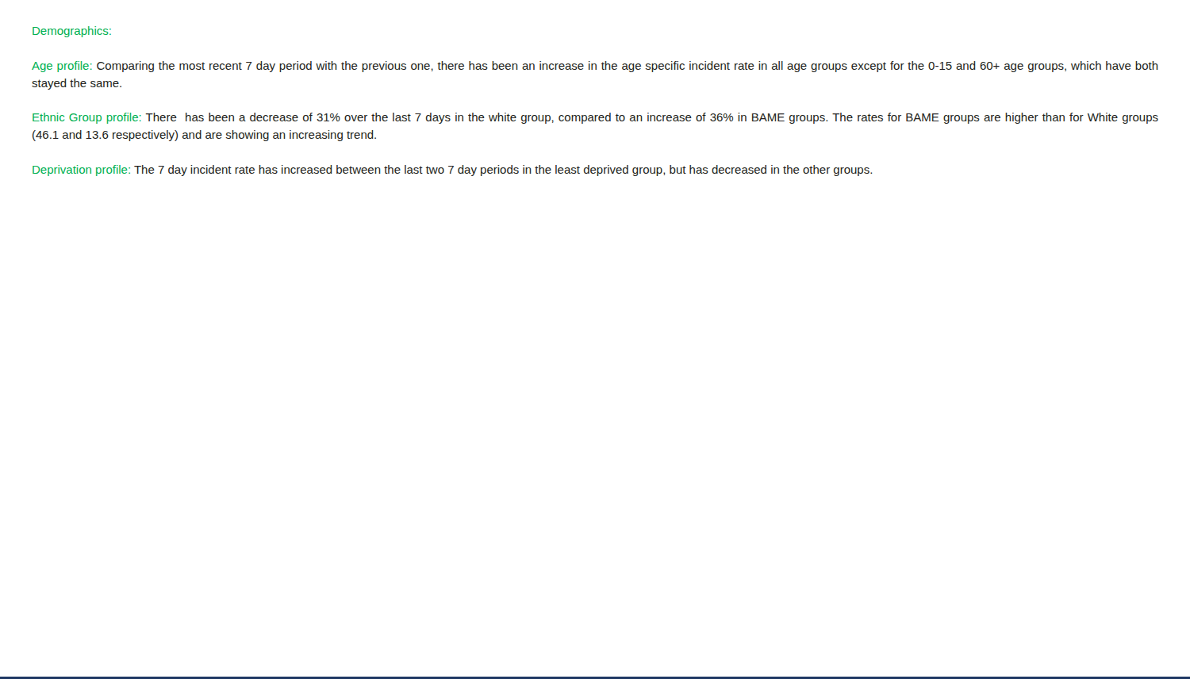Demographics:
Age profile: Comparing the most recent 7 day period with the previous one, there has been an increase in the age specific incident rate in all age groups except for the 0-15 and 60+ age groups, which have both stayed the same.
Ethnic Group profile: There has been a decrease of 31% over the last 7 days in the white group, compared to an increase of 36% in BAME groups. The rates for BAME groups are higher than for White groups (46.1 and 13.6 respectively) and are showing an increasing trend.
Deprivation profile: The 7 day incident rate has increased between the last two 7 day periods in the least deprived group, but has decreased in the other groups.